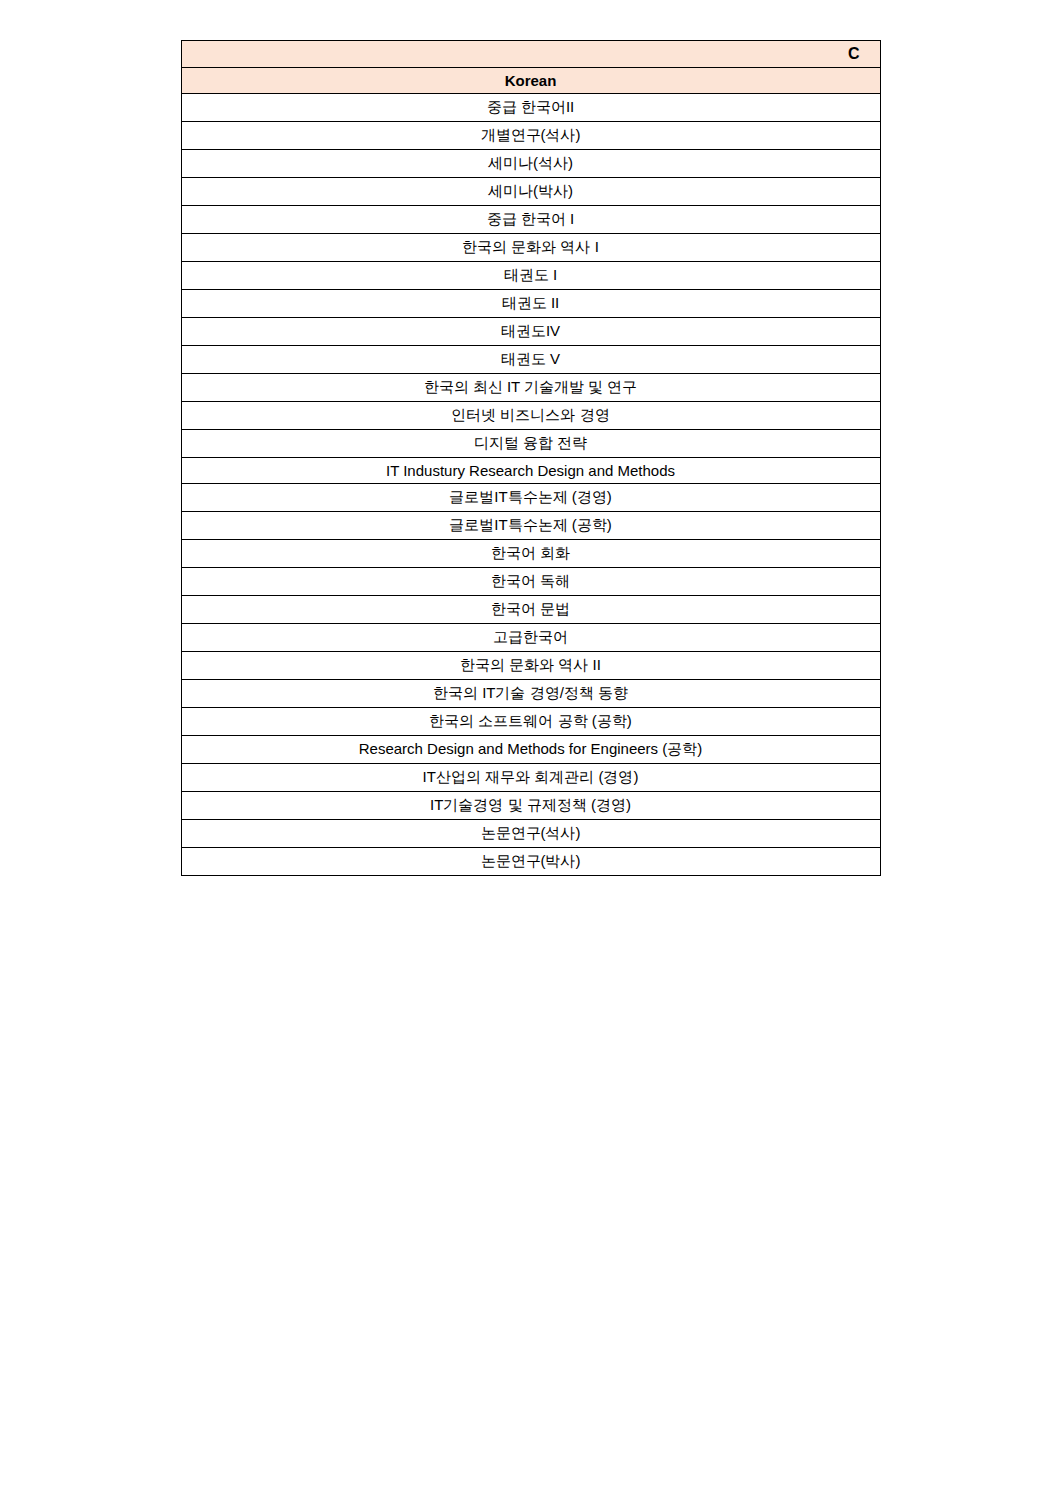| C |
| --- |
| Korean |
| 중급 한국어II |
| 개별연구(석사) |
| 세미나(석사) |
| 세미나(박사) |
| 중급 한국어 I |
| 한국의 문화와 역사 I |
| 태권도 I |
| 태권도 II |
| 태권도IV |
| 태권도 V |
| 한국의 최신 IT 기술개발 및 연구 |
| 인터넷 비즈니스와 경영 |
| 디지털 융합 전략 |
| IT Industury Research Design and Methods |
| 글로벌IT특수논제 (경영) |
| 글로벌IT특수논제 (공학) |
| 한국어 회화 |
| 한국어 독해 |
| 한국어 문법 |
| 고급한국어 |
| 한국의 문화와 역사 II |
| 한국의 IT기술 경영/정책 동향 |
| 한국의 소프트웨어 공학 (공학) |
| Research Design and Methods for Engineers (공학) |
| IT산업의 재무와 회계관리 (경영) |
| IT기술경영 및 규제정책 (경영) |
| 논문연구(석사) |
| 논문연구(박사) |